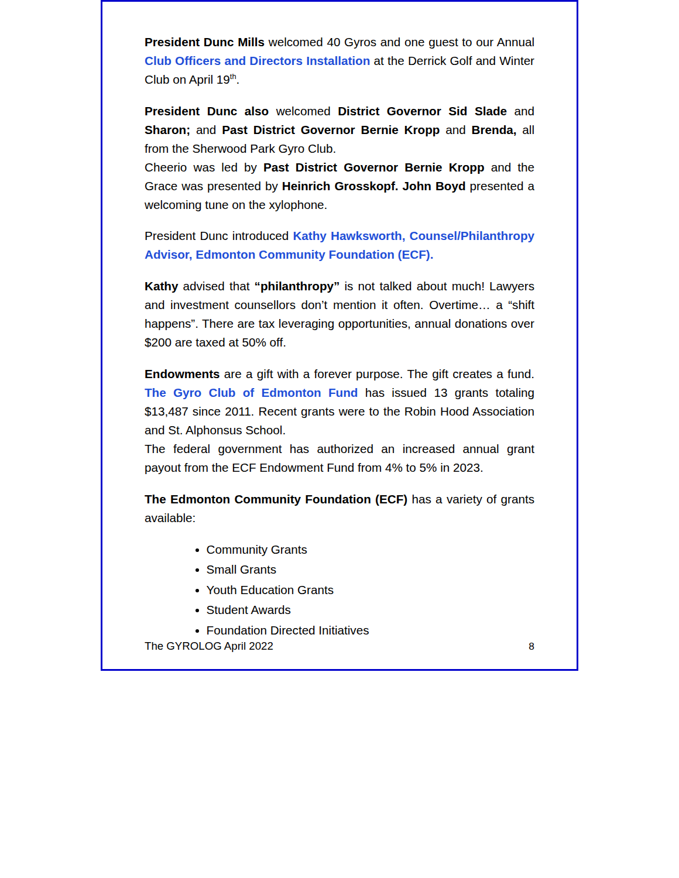President Dunc Mills welcomed 40 Gyros and one guest to our Annual Club Officers and Directors Installation at the Derrick Golf and Winter Club on April 19th.
President Dunc also welcomed District Governor Sid Slade and Sharon; and Past District Governor Bernie Kropp and Brenda, all from the Sherwood Park Gyro Club.
Cheerio was led by Past District Governor Bernie Kropp and the Grace was presented by Heinrich Grosskopf. John Boyd presented a welcoming tune on the xylophone.
President Dunc introduced Kathy Hawksworth, Counsel/Philanthropy Advisor, Edmonton Community Foundation (ECF).
Kathy advised that “philanthropy” is not talked about much! Lawyers and investment counsellors don’t mention it often. Overtime… a “shift happens”. There are tax leveraging opportunities, annual donations over $200 are taxed at 50% off.
Endowments are a gift with a forever purpose. The gift creates a fund. The Gyro Club of Edmonton Fund has issued 13 grants totaling $13,487 since 2011. Recent grants were to the Robin Hood Association and St. Alphonsus School.
The federal government has authorized an increased annual grant payout from the ECF Endowment Fund from 4% to 5% in 2023.
The Edmonton Community Foundation (ECF) has a variety of grants available:
Community Grants
Small Grants
Youth Education Grants
Student Awards
Foundation Directed Initiatives
The GYROLOG April 2022 8